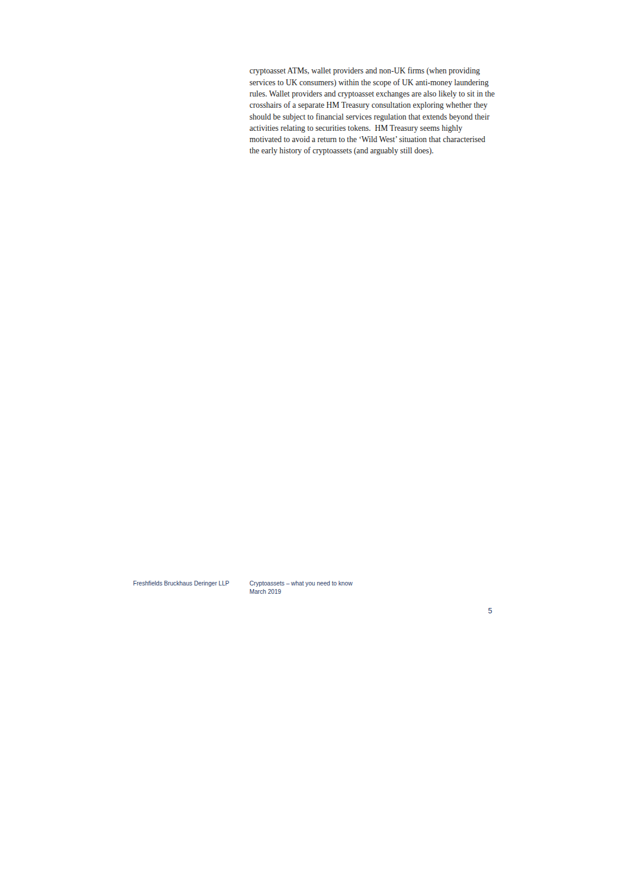cryptoasset ATMs, wallet providers and non-UK firms (when providing services to UK consumers) within the scope of UK anti-money laundering rules. Wallet providers and cryptoasset exchanges are also likely to sit in the crosshairs of a separate HM Treasury consultation exploring whether they should be subject to financial services regulation that extends beyond their activities relating to securities tokens. HM Treasury seems highly motivated to avoid a return to the ‘Wild West’ situation that characterised the early history of cryptoassets (and arguably still does).
Freshfields Bruckhaus Deringer LLP
Cryptoassets – what you need to know
March 2019
5